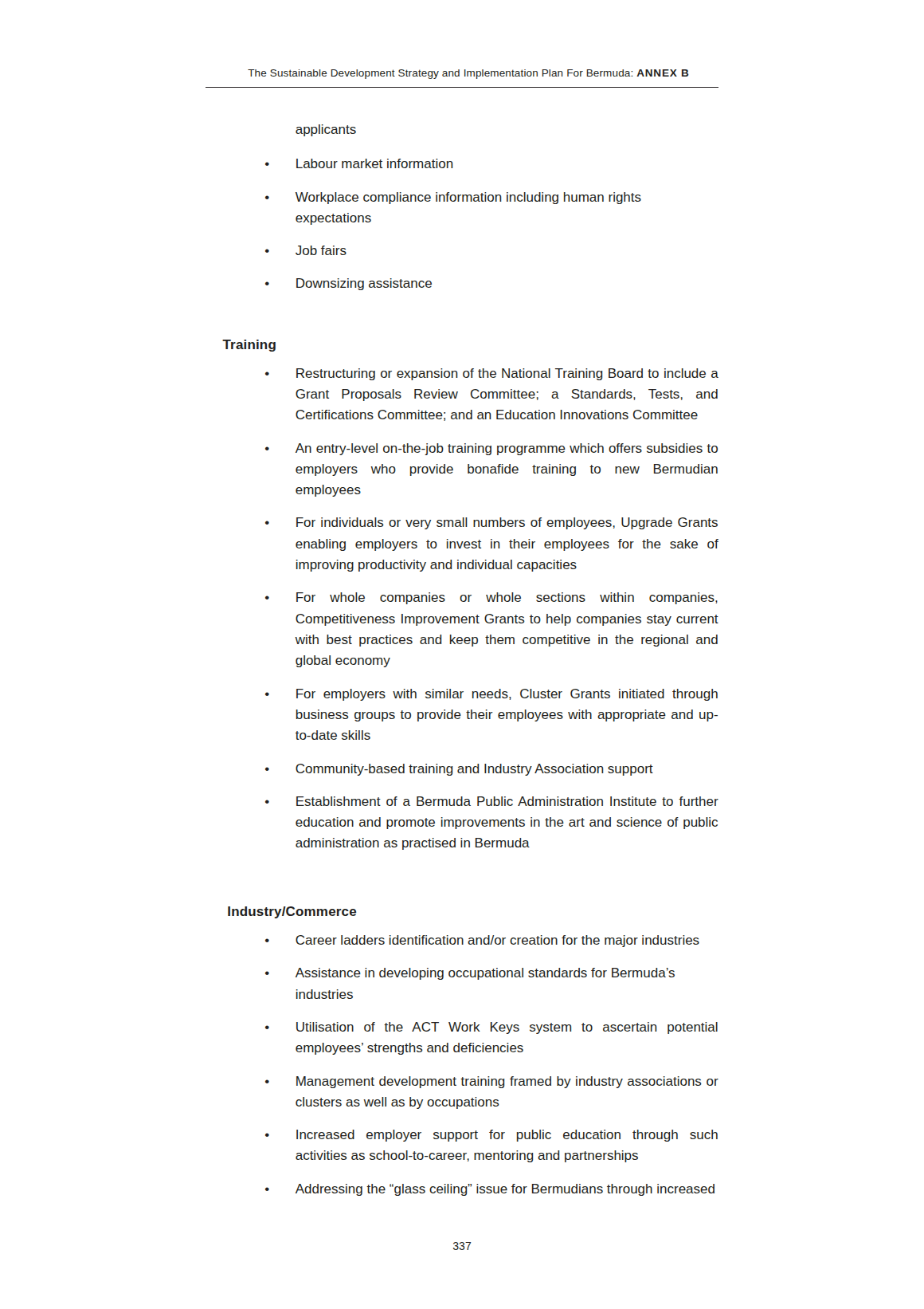The Sustainable Development Strategy and Implementation Plan For Bermuda: ANNEX B
applicants
Labour market information
Workplace compliance information including human rights expectations
Job fairs
Downsizing assistance
Training
Restructuring or expansion of the National Training Board to include a Grant Proposals Review Committee; a Standards, Tests, and Certifications Committee; and an Education Innovations Committee
An entry-level on-the-job training programme which offers subsidies to employers who provide bonafide training to new Bermudian employees
For individuals or very small numbers of employees, Upgrade Grants enabling employers to invest in their employees for the sake of improving productivity and individual capacities
For whole companies or whole sections within companies, Competitiveness Improvement Grants to help companies stay current with best practices and keep them competitive in the regional and global economy
For employers with similar needs, Cluster Grants initiated through business groups to provide their employees with appropriate and up-to-date skills
Community-based training and Industry Association support
Establishment of a Bermuda Public Administration Institute to further education and promote improvements in the art and science of public administration as practised in Bermuda
Industry/Commerce
Career ladders identification and/or creation for the major industries
Assistance in developing occupational standards for Bermuda’s industries
Utilisation of the ACT Work Keys system to ascertain potential employees’ strengths and deficiencies
Management development training framed by industry associations or clusters as well as by occupations
Increased employer support for public education through such activities as school-to-career, mentoring and partnerships
Addressing the “glass ceiling” issue for Bermudians through increased
337